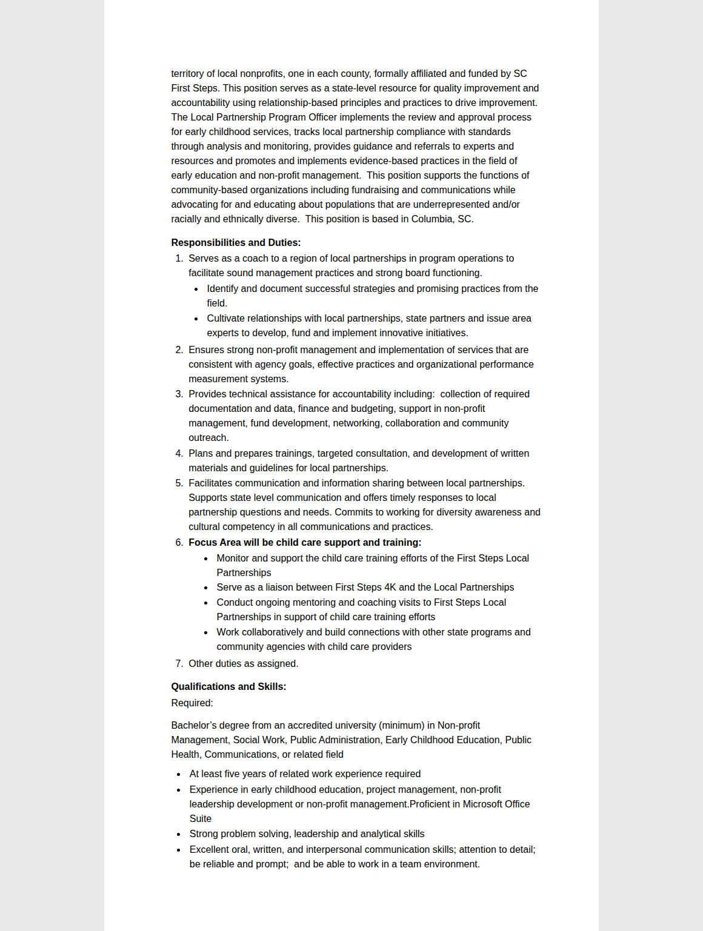territory of local nonprofits, one in each county, formally affiliated and funded by SC First Steps. This position serves as a state-level resource for quality improvement and accountability using relationship-based principles and practices to drive improvement. The Local Partnership Program Officer implements the review and approval process for early childhood services, tracks local partnership compliance with standards through analysis and monitoring, provides guidance and referrals to experts and resources and promotes and implements evidence-based practices in the field of early education and non-profit management. This position supports the functions of community-based organizations including fundraising and communications while advocating for and educating about populations that are underrepresented and/or racially and ethnically diverse. This position is based in Columbia, SC.
Responsibilities and Duties:
Serves as a coach to a region of local partnerships in program operations to facilitate sound management practices and strong board functioning.
Identify and document successful strategies and promising practices from the field.
Cultivate relationships with local partnerships, state partners and issue area experts to develop, fund and implement innovative initiatives.
Ensures strong non-profit management and implementation of services that are consistent with agency goals, effective practices and organizational performance measurement systems.
Provides technical assistance for accountability including: collection of required documentation and data, finance and budgeting, support in non-profit management, fund development, networking, collaboration and community outreach.
Plans and prepares trainings, targeted consultation, and development of written materials and guidelines for local partnerships.
Facilitates communication and information sharing between local partnerships. Supports state level communication and offers timely responses to local partnership questions and needs. Commits to working for diversity awareness and cultural competency in all communications and practices.
Focus Area will be child care support and training:
Monitor and support the child care training efforts of the First Steps Local Partnerships
Serve as a liaison between First Steps 4K and the Local Partnerships
Conduct ongoing mentoring and coaching visits to First Steps Local Partnerships in support of child care training efforts
Work collaboratively and build connections with other state programs and community agencies with child care providers
Other duties as assigned.
Qualifications and Skills:
Required:
Bachelor’s degree from an accredited university (minimum) in Non-profit Management, Social Work, Public Administration, Early Childhood Education, Public Health, Communications, or related field
At least five years of related work experience required
Experience in early childhood education, project management, non-profit leadership development or non-profit management.Proficient in Microsoft Office Suite
Strong problem solving, leadership and analytical skills
Excellent oral, written, and interpersonal communication skills; attention to detail; be reliable and prompt; and be able to work in a team environment.